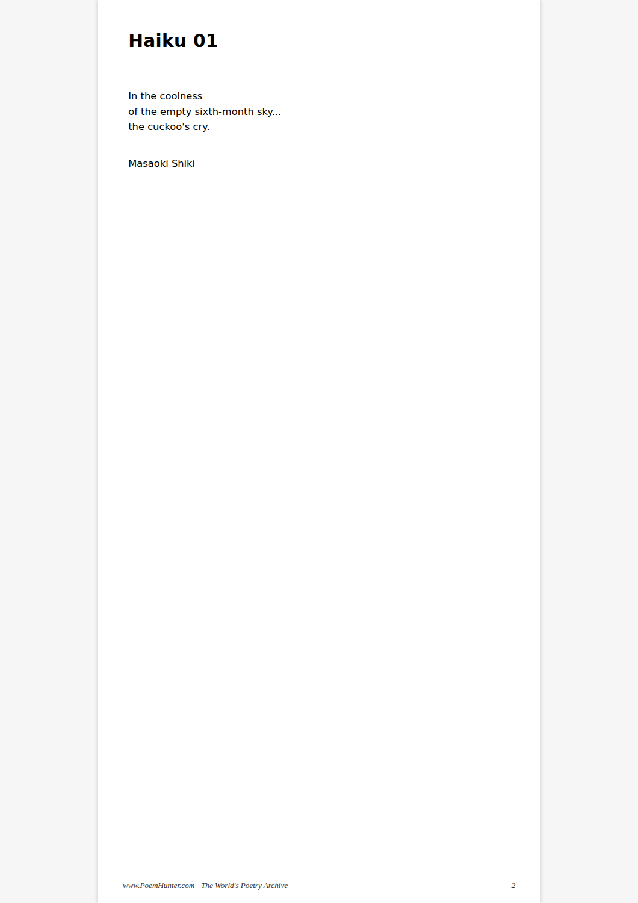Haiku 01
In the coolness
of the empty sixth-month sky...
the cuckoo's cry.
Masaoki Shiki
www.PoemHunter.com - The World's Poetry Archive 2